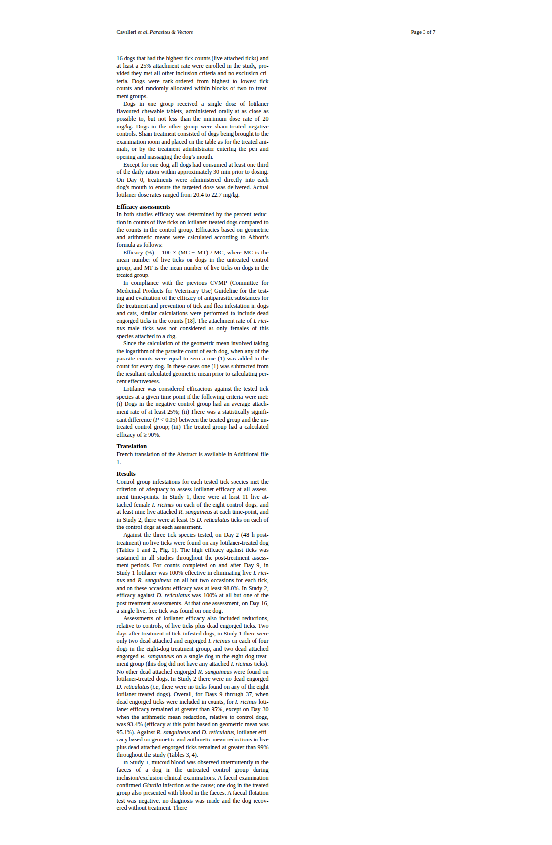Cavalleri et al. Parasites & Vectors
Page 3 of 7
16 dogs that had the highest tick counts (live attached ticks) and at least a 25% attachment rate were enrolled in the study, provided they met all other inclusion criteria and no exclusion criteria. Dogs were rank-ordered from highest to lowest tick counts and randomly allocated within blocks of two to treatment groups.
Dogs in one group received a single dose of lotilaner flavoured chewable tablets, administered orally at as close as possible to, but not less than the minimum dose rate of 20 mg/kg. Dogs in the other group were sham-treated negative controls. Sham treatment consisted of dogs being brought to the examination room and placed on the table as for the treated animals, or by the treatment administrator entering the pen and opening and massaging the dog’s mouth.
Except for one dog, all dogs had consumed at least one third of the daily ration within approximately 30 min prior to dosing. On Day 0, treatments were administered directly into each dog’s mouth to ensure the targeted dose was delivered. Actual lotilaner dose rates ranged from 20.4 to 22.7 mg/kg.
Efficacy assessments
In both studies efficacy was determined by the percent reduction in counts of live ticks on lotilaner-treated dogs compared to the counts in the control group. Efficacies based on geometric and arithmetic means were calculated according to Abbott’s formula as follows:
Efficacy (%) = 100 × (MC − MT) / MC, where MC is the mean number of live ticks on dogs in the untreated control group, and MT is the mean number of live ticks on dogs in the treated group.
In compliance with the previous CVMP (Committee for Medicinal Products for Veterinary Use) Guideline for the testing and evaluation of the efficacy of antiparasitic substances for the treatment and prevention of tick and flea infestation in dogs and cats, similar calculations were performed to include dead engorged ticks in the counts [18]. The attachment rate of I. ricinus male ticks was not considered as only females of this species attached to a dog.
Since the calculation of the geometric mean involved taking the logarithm of the parasite count of each dog, when any of the parasite counts were equal to zero a one (1) was added to the count for every dog. In these cases one (1) was subtracted from the resultant calculated geometric mean prior to calculating percent effectiveness.
Lotilaner was considered efficacious against the tested tick species at a given time point if the following criteria were met: (i) Dogs in the negative control group had an average attachment rate of at least 25%; (ii) There was a statistically significant difference (P < 0.05) between the treated group and the untreated control group; (iii) The treated group had a calculated efficacy of ≥ 90%.
Translation
French translation of the Abstract is available in Additional file 1.
Results
Control group infestations for each tested tick species met the criterion of adequacy to assess lotilaner efficacy at all assessment time-points. In Study 1, there were at least 11 live attached female I. ricinus on each of the eight control dogs, and at least nine live attached R. sanguineus at each time-point, and in Study 2, there were at least 15 D. reticulatus ticks on each of the control dogs at each assessment.
Against the three tick species tested, on Day 2 (48 h post-treatment) no live ticks were found on any lotilaner-treated dog (Tables 1 and 2, Fig. 1). The high efficacy against ticks was sustained in all studies throughout the post-treatment assessment periods. For counts completed on and after Day 9, in Study 1 lotilaner was 100% effective in eliminating live I. ricinus and R. sanguineus on all but two occasions for each tick, and on these occasions efficacy was at least 98.0%. In Study 2, efficacy against D. reticulatus was 100% at all but one of the post-treatment assessments. At that one assessment, on Day 16, a single live, free tick was found on one dog.
Assessments of lotilaner efficacy also included reductions, relative to controls, of live ticks plus dead engorged ticks. Two days after treatment of tick-infested dogs, in Study 1 there were only two dead attached and engorged I. ricinus on each of four dogs in the eight-dog treatment group, and two dead attached engorged R. sanguineus on a single dog in the eight-dog treatment group (this dog did not have any attached I. ricinus ticks). No other dead attached engorged R. sanguineus were found on lotilaner-treated dogs. In Study 2 there were no dead engorged D. reticulatus (i.e, there were no ticks found on any of the eight lotilaner-treated dogs). Overall, for Days 9 through 37, when dead engorged ticks were included in counts, for I. ricinus lotilaner efficacy remained at greater than 95%, except on Day 30 when the arithmetic mean reduction, relative to control dogs, was 93.4% (efficacy at this point based on geometric mean was 95.1%). Against R. sanguineus and D. reticulatus, lotilaner efficacy based on geometric and arithmetic mean reductions in live plus dead attached engorged ticks remained at greater than 99% throughout the study (Tables 3, 4).
In Study 1, mucoid blood was observed intermittently in the faeces of a dog in the untreated control group during inclusion/exclusion clinical examinations. A faecal examination confirmed Giardia infection as the cause; one dog in the treated group also presented with blood in the faeces. A faecal flotation test was negative, no diagnosis was made and the dog recovered without treatment. There